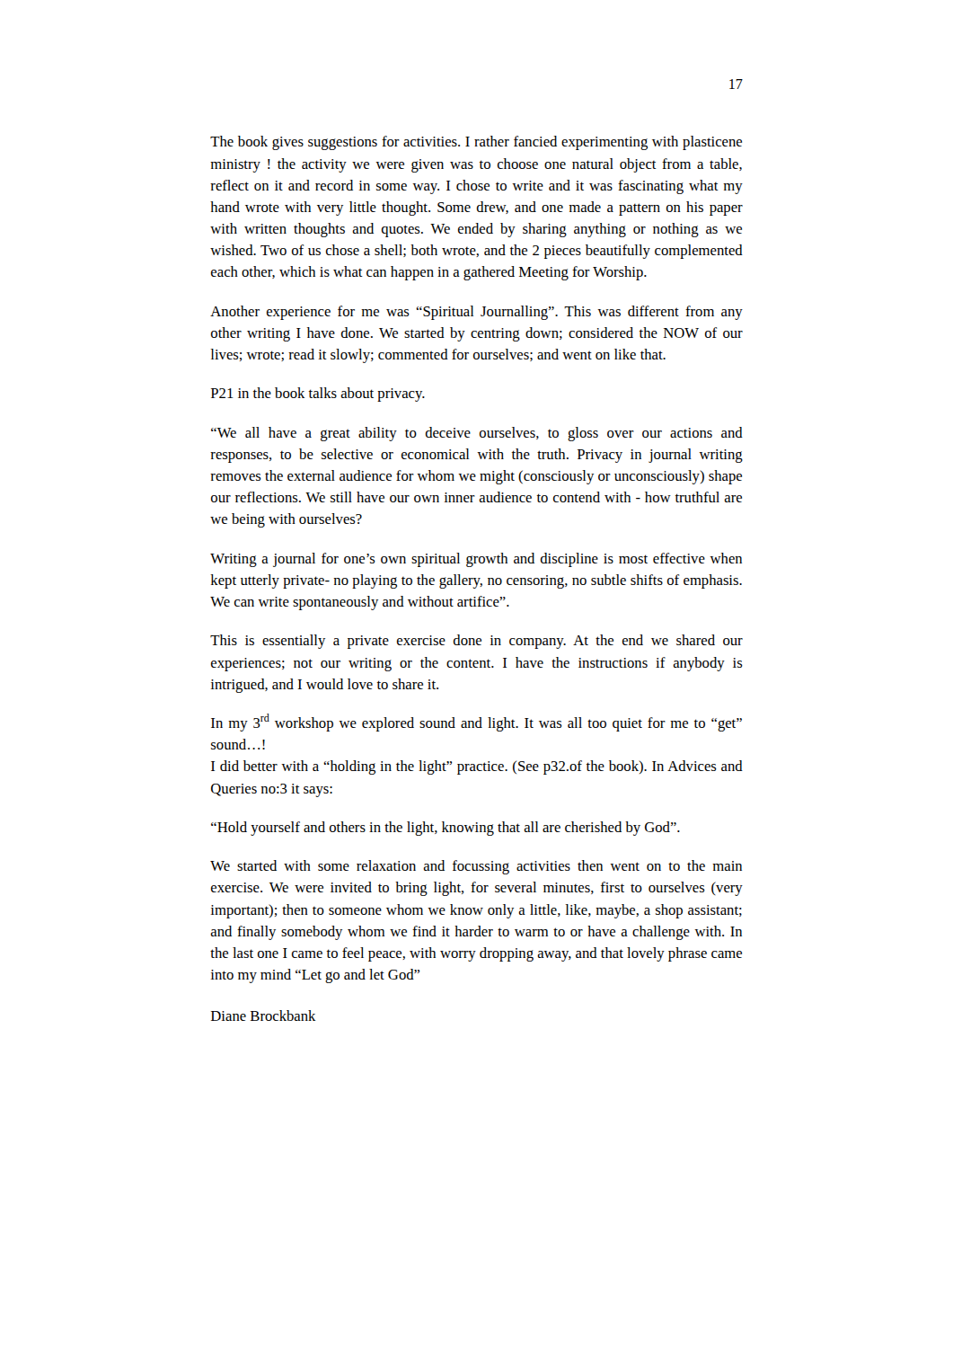17
The book gives suggestions for activities. I rather fancied experimenting with plasticene ministry ! the activity we were given was to choose one natural object from a table, reflect on it and record in some way. I chose to write and it was fascinating what my hand wrote with very little thought. Some drew, and one made a pattern on his paper with written thoughts and quotes. We ended by sharing anything or nothing as we wished. Two of us chose a shell; both wrote, and the 2 pieces beautifully complemented each other, which is what can happen in a gathered Meeting for Worship.
Another experience for me was “Spiritual Journalling”. This was different from any other writing I have done. We started by centring down; considered the NOW of our lives; wrote; read it slowly; commented for ourselves; and went on like that.
P21 in the book talks about privacy.
“We all have a great ability to deceive ourselves, to gloss over our actions and responses, to be selective or economical with the truth. Privacy in journal writing removes the external audience for whom we might (consciously or unconsciously) shape our reflections. We still have our own inner audience to contend with - how truthful are we being with ourselves?
Writing a journal for one’s own spiritual growth and discipline is most effective when kept utterly private- no playing to the gallery, no censoring, no subtle shifts of emphasis. We can write spontaneously and without artifice”.
This is essentially a private exercise done in company. At the end we shared our experiences; not our writing or the content. I have the instructions if anybody is intrigued, and I would love to share it.
In my 3rd workshop we explored sound and light. It was all too quiet for me to “get” sound…!
I did better with a “holding in the light” practice. (See p32.of the book). In Advices and Queries no:3 it says:
“Hold yourself and others in the light, knowing that all are cherished by God”.
We started with some relaxation and focussing activities then went on to the main exercise. We were invited to bring light, for several minutes, first to ourselves (very important); then to someone whom we know only a little, like, maybe, a shop assistant; and finally somebody whom we find it harder to warm to or have a challenge with. In the last one I came to feel peace, with worry dropping away, and that lovely phrase came into my mind “Let go and let God”
Diane Brockbank